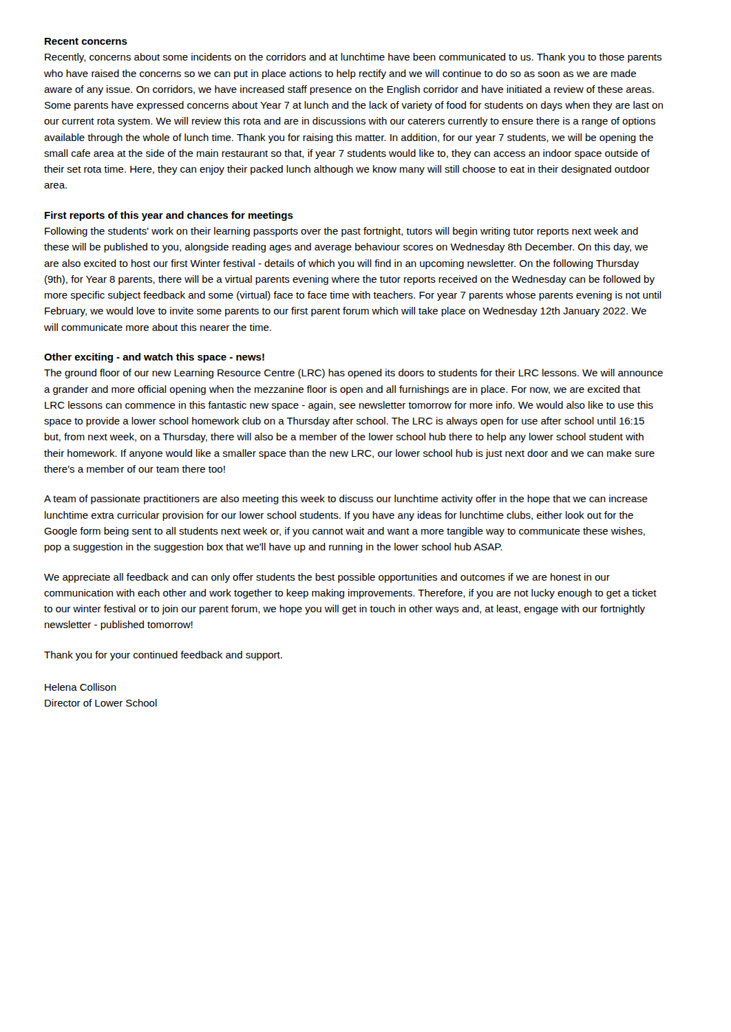Recent concerns
Recently, concerns about some incidents on the corridors and at lunchtime have been communicated to us. Thank you to those parents who have raised the concerns so we can put in place actions to help rectify and we will continue to do so as soon as we are made aware of any issue. On corridors, we have increased staff presence on the English corridor and have initiated a review of these areas. Some parents have expressed concerns about Year 7 at lunch and the lack of variety of food for students on days when they are last on our current rota system. We will review this rota and are in discussions with our caterers currently to ensure there is a range of options available through the whole of lunch time. Thank you for raising this matter. In addition, for our year 7 students, we will be opening the small cafe area at the side of the main restaurant so that, if year 7 students would like to, they can access an indoor space outside of their set rota time. Here, they can enjoy their packed lunch although we know many will still choose to eat in their designated outdoor area.
First reports of this year and chances for meetings
Following the students' work on their learning passports over the past fortnight, tutors will begin writing tutor reports next week and these will be published to you, alongside reading ages and average behaviour scores on Wednesday 8th December. On this day, we are also excited to host our first Winter festival - details of which you will find in an upcoming newsletter. On the following Thursday (9th), for Year 8 parents, there will be a virtual parents evening where the tutor reports received on the Wednesday can be followed by more specific subject feedback and some (virtual) face to face time with teachers. For year 7 parents whose parents evening is not until February, we would love to invite some parents to our first parent forum which will take place on Wednesday 12th January 2022. We will communicate more about this nearer the time.
Other exciting - and watch this space - news!
The ground floor of our new Learning Resource Centre (LRC) has opened its doors to students for their LRC lessons. We will announce a grander and more official opening when the mezzanine floor is open and all furnishings are in place. For now, we are excited that LRC lessons can commence in this fantastic new space - again, see newsletter tomorrow for more info. We would also like to use this space to provide a lower school homework club on a Thursday after school. The LRC is always open for use after school until 16:15 but, from next week, on a Thursday, there will also be a member of the lower school hub there to help any lower school student with their homework. If anyone would like a smaller space than the new LRC, our lower school hub is just next door and we can make sure there's a member of our team there too!
A team of passionate practitioners are also meeting this week to discuss our lunchtime activity offer in the hope that we can increase lunchtime extra curricular provision for our lower school students. If you have any ideas for lunchtime clubs, either look out for the Google form being sent to all students next week or, if you cannot wait and want a more tangible way to communicate these wishes, pop a suggestion in the suggestion box that we'll have up and running in the lower school hub ASAP.
We appreciate all feedback and can only offer students the best possible opportunities and outcomes if we are honest in our communication with each other and work together to keep making improvements. Therefore, if you are not lucky enough to get a ticket to our winter festival or to join our parent forum, we hope you will get in touch in other ways and, at least, engage with our fortnightly newsletter - published tomorrow!
Thank you for your continued feedback and support.
Helena Collison
Director of Lower School